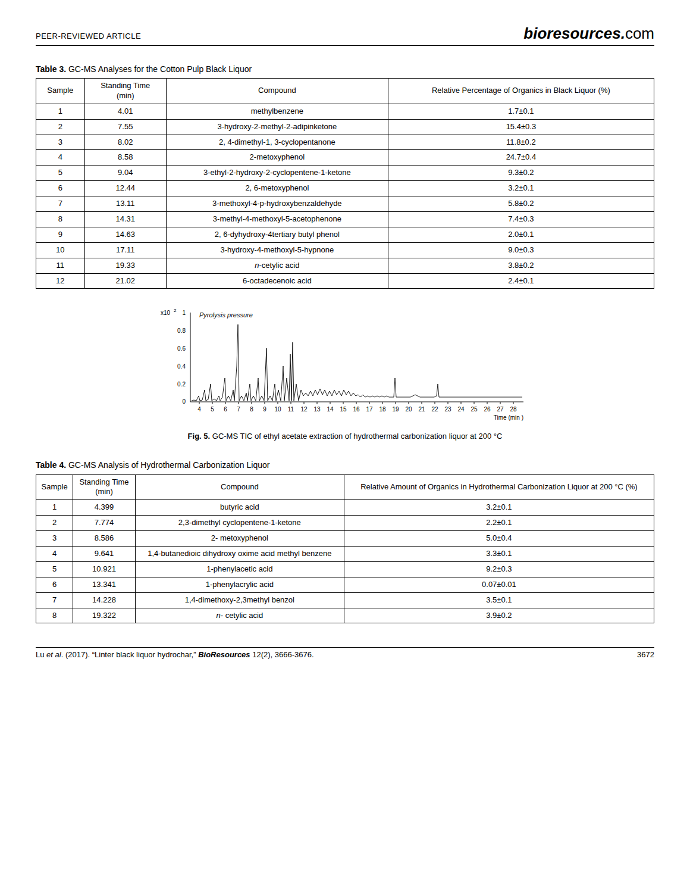PEER-REVIEWED ARTICLE
bioresources.com
Table 3. GC-MS Analyses for the Cotton Pulp Black Liquor
| Sample | Standing Time (min) | Compound | Relative Percentage of Organics in Black Liquor (%) |
| --- | --- | --- | --- |
| 1 | 4.01 | methylbenzene | 1.7±0.1 |
| 2 | 7.55 | 3-hydroxy-2-methyl-2-adipinketone | 15.4±0.3 |
| 3 | 8.02 | 2, 4-dimethyl-1, 3-cyclopentanone | 11.8±0.2 |
| 4 | 8.58 | 2-metoxyphenol | 24.7±0.4 |
| 5 | 9.04 | 3-ethyl-2-hydroxy-2-cyclopentene-1-ketone | 9.3±0.2 |
| 6 | 12.44 | 2, 6-metoxyphenol | 3.2±0.1 |
| 7 | 13.11 | 3-methoxyl-4-p-hydroxybenzaldehyde | 5.8±0.2 |
| 8 | 14.31 | 3-methyl-4-methoxyl-5-acetophenone | 7.4±0.3 |
| 9 | 14.63 | 2, 6-dyhydroxy-4tertiary butyl phenol | 2.0±0.1 |
| 10 | 17.11 | 3-hydroxy-4-methoxyl-5-hypnone | 9.0±0.3 |
| 11 | 19.33 | n -cetylic acid | 3.8±0.2 |
| 12 | 21.02 | 6-octadecenoic acid | 2.4±0.1 |
1 0.8 0.6 0.4 0.2 0 x10 2 Pyrolysis pressure 4 5 6 7 8 9 10 11 12 13 14 15 16 17 18 19 20 21 22 23 24 25 26 27 28 Time (min )
Fig. 5. GC-MS TIC of ethyl acetate extraction of hydrothermal carbonization liquor at 200 °C
Table 4. GC-MS Analysis of Hydrothermal Carbonization Liquor
| Sample | Standing Time (min) | Compound | Relative Amount of Organics in Hydrothermal Carbonization Liquor at 200 °C (%) |
| --- | --- | --- | --- |
| 1 | 4.399 | butyric acid | 3.2±0.1 |
| 2 | 7.774 | 2,3-dimethyl cyclopentene-1-ketone | 2.2±0.1 |
| 3 | 8.586 | 2- metoxyphenol | 5.0±0.4 |
| 4 | 9.641 | 1,4-butanedioic dihydroxy oxime acid methyl benzene | 3.3±0.1 |
| 5 | 10.921 | 1-phenylacetic acid | 9.2±0.3 |
| 6 | 13.341 | 1-phenylacrylic acid | 0.07±0.01 |
| 7 | 14.228 | 1,4-dimethoxy-2,3methyl benzol | 3.5±0.1 |
| 8 | 19.322 | n - cetylic acid | 3.9±0.2 |
Lu et al. (2017). “Linter black liquor hydrochar,” BioResources 12(2), 3666-3676.
3672